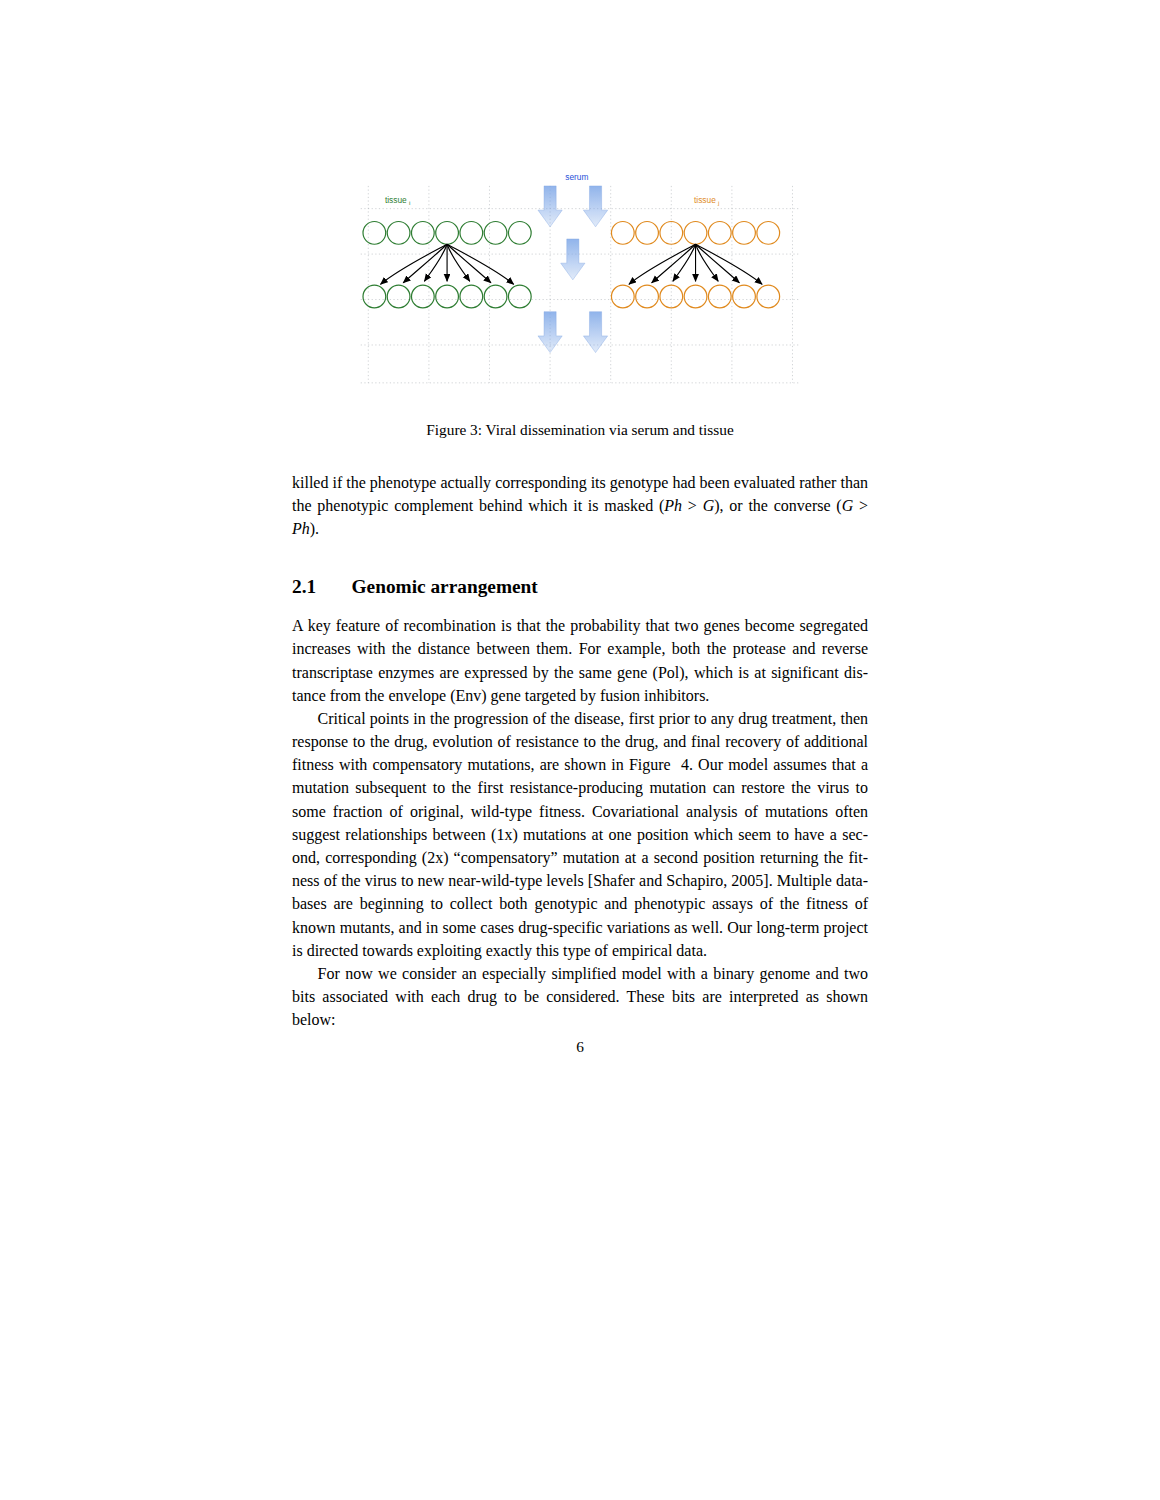serum tissue i tissue j
Figure 3: Viral dissemination via serum and tissue
killed if the phenotype actually corresponding its genotype had been evaluated rather than the phenotypic complement behind which it is masked (Ph > G), or the converse (G > Ph).
2.1 Genomic arrangement
A key feature of recombination is that the probability that two genes become segregated increases with the distance between them. For example, both the protease and reverse transcriptase enzymes are expressed by the same gene (Pol), which is at significant distance from the envelope (Env) gene targeted by fusion inhibitors.
Critical points in the progression of the disease, first prior to any drug treatment, then response to the drug, evolution of resistance to the drug, and final recovery of additional fitness with compensatory mutations, are shown in Figure 4. Our model assumes that a mutation subsequent to the first resistance-producing mutation can restore the virus to some fraction of original, wild-type fitness. Covariational analysis of mutations often suggest relationships between (1x) mutations at one position which seem to have a second, corresponding (2x) “compensatory” mutation at a second position returning the fitness of the virus to new near-wild-type levels [Shafer and Schapiro, 2005]. Multiple databases are beginning to collect both genotypic and phenotypic assays of the fitness of known mutants, and in some cases drug-specific variations as well. Our long-term project is directed towards exploiting exactly this type of empirical data.
For now we consider an especially simplified model with a binary genome and two bits associated with each drug to be considered. These bits are interpreted as shown below:
6